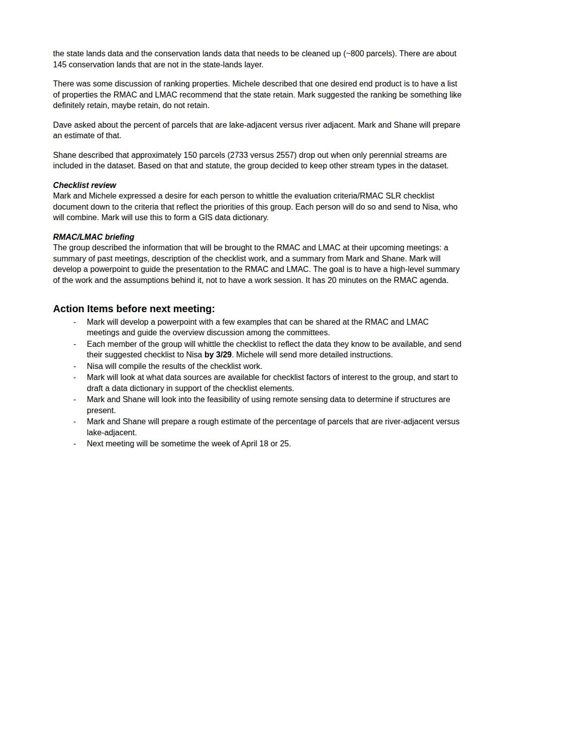the state lands data and the conservation lands data that needs to be cleaned up (~800 parcels). There are about 145 conservation lands that are not in the state-lands layer.
There was some discussion of ranking properties. Michele described that one desired end product is to have a list of properties the RMAC and LMAC recommend that the state retain. Mark suggested the ranking be something like definitely retain, maybe retain, do not retain.
Dave asked about the percent of parcels that are lake-adjacent versus river adjacent. Mark and Shane will prepare an estimate of that.
Shane described that approximately 150 parcels (2733 versus 2557) drop out when only perennial streams are included in the dataset. Based on that and statute, the group decided to keep other stream types in the dataset.
Checklist review
Mark and Michele expressed a desire for each person to whittle the evaluation criteria/RMAC SLR checklist document down to the criteria that reflect the priorities of this group. Each person will do so and send to Nisa, who will combine. Mark will use this to form a GIS data dictionary.
RMAC/LMAC briefing
The group described the information that will be brought to the RMAC and LMAC at their upcoming meetings: a summary of past meetings, description of the checklist work, and a summary from Mark and Shane. Mark will develop a powerpoint to guide the presentation to the RMAC and LMAC. The goal is to have a high-level summary of the work and the assumptions behind it, not to have a work session. It has 20 minutes on the RMAC agenda.
Action Items before next meeting:
Mark will develop a powerpoint with a few examples that can be shared at the RMAC and LMAC meetings and guide the overview discussion among the committees.
Each member of the group will whittle the checklist to reflect the data they know to be available, and send their suggested checklist to Nisa by 3/29. Michele will send more detailed instructions.
Nisa will compile the results of the checklist work.
Mark will look at what data sources are available for checklist factors of interest to the group, and start to draft a data dictionary in support of the checklist elements.
Mark and Shane will look into the feasibility of using remote sensing data to determine if structures are present.
Mark and Shane will prepare a rough estimate of the percentage of parcels that are river-adjacent versus lake-adjacent.
Next meeting will be sometime the week of April 18 or 25.